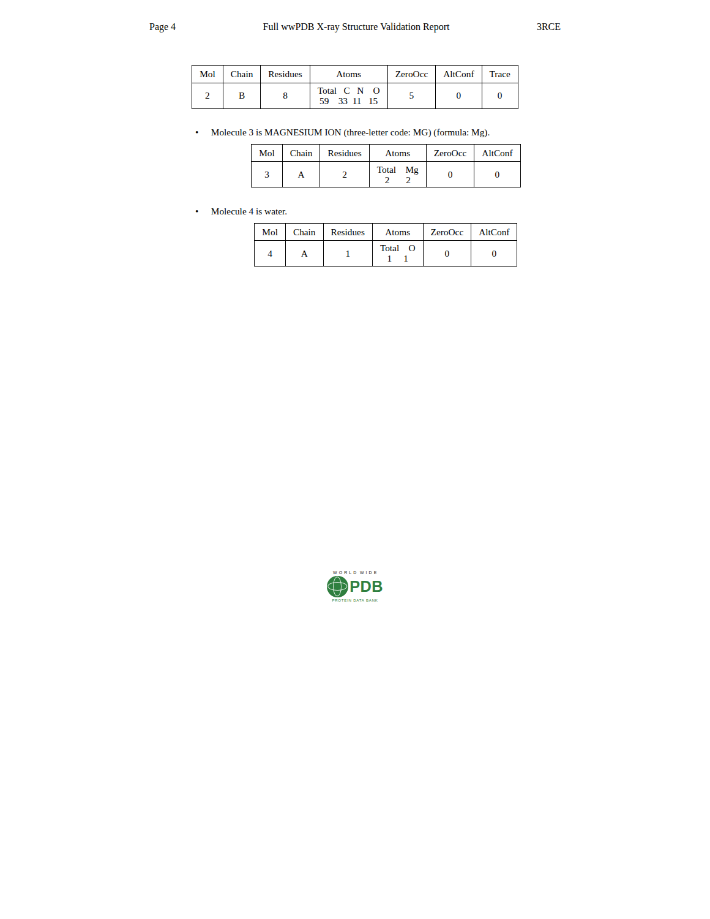Page 4
Full wwPDB X-ray Structure Validation Report
3RCE
| Mol | Chain | Residues | Atoms | ZeroOcc | AltConf | Trace |
| --- | --- | --- | --- | --- | --- | --- |
| 2 | B | 8 | Total C N O 59 33 11 15 | 5 | 0 | 0 |
Molecule 3 is MAGNESIUM ION (three-letter code: MG) (formula: Mg).
| Mol | Chain | Residues | Atoms | ZeroOcc | AltConf |
| --- | --- | --- | --- | --- | --- |
| 3 | A | 2 | Total Mg 2 2 | 0 | 0 |
Molecule 4 is water.
| Mol | Chain | Residues | Atoms | ZeroOcc | AltConf |
| --- | --- | --- | --- | --- | --- |
| 4 | A | 1 | Total O 1 1 | 0 | 0 |
W O R L D W I D E
PDB
PROTEIN DATA BANK